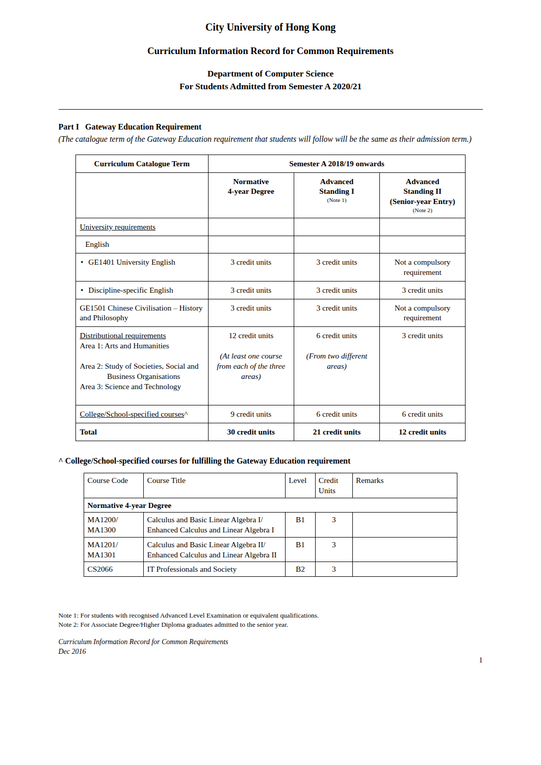City University of Hong Kong
Curriculum Information Record for Common Requirements
Department of Computer Science
For Students Admitted from Semester A 2020/21
Part I Gateway Education Requirement
(The catalogue term of the Gateway Education requirement that students will follow will be the same as their admission term.)
| Curriculum Catalogue Term | Semester A 2018/19 onwards |
| --- | --- |
| | Normative 4-year Degree | Advanced Standing I (Note 1) | Advanced Standing II (Senior-year Entry) (Note 2) |
| University requirements | | | |
| English | | | |
| GE1401 University English | 3 credit units | 3 credit units | Not a compulsory requirement |
| Discipline-specific English | 3 credit units | 3 credit units | 3 credit units |
| GE1501 Chinese Civilisation – History and Philosophy | 3 credit units | 3 credit units | Not a compulsory requirement |
| Distributional requirements Area 1: Arts and Humanities Area 2: Study of Societies, Social and Business Organisations Area 3: Science and Technology | 12 credit units (At least one course from each of the three areas) | 6 credit units (From two different areas) | 3 credit units |
| College/School-specified courses ^ | 9 credit units | 6 credit units | 6 credit units |
| Total | 30 credit units | 21 credit units | 12 credit units |
^ College/School-specified courses for fulfilling the Gateway Education requirement
| Course Code | Course Title | Level | Credit Units | Remarks |
| --- | --- | --- | --- | --- |
| Normative 4-year Degree |
| MA1200/ MA1300 | Calculus and Basic Linear Algebra I/ Enhanced Calculus and Linear Algebra I | B1 | 3 | |
| MA1201/ MA1301 | Calculus and Basic Linear Algebra II/ Enhanced Calculus and Linear Algebra II | B1 | 3 | |
| CS2066 | IT Professionals and Society | B2 | 3 | |
Note 1: For students with recognised Advanced Level Examination or equivalent qualifications.
Note 2: For Associate Degree/Higher Diploma graduates admitted to the senior year.
Curriculum Information Record for Common Requirements
Dec 2016 1